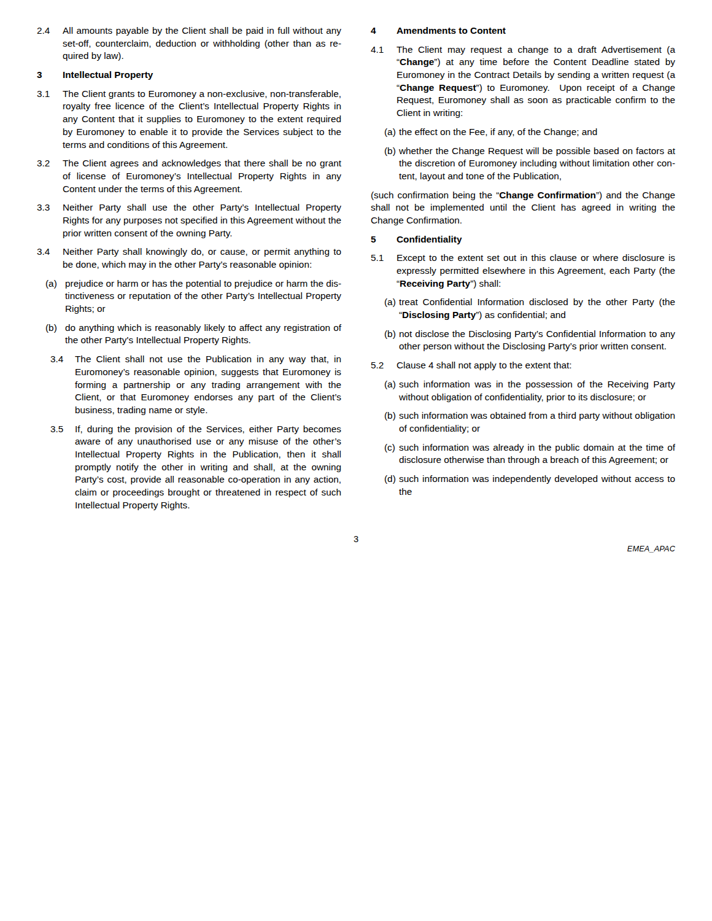2.4
All amounts payable by the Client shall be paid in full without any set-off, counterclaim, deduction or withholding (other than as required by law).
3
Intellectual Property
3.1
The Client grants to Euromoney a non-exclusive, non-transferable, royalty free licence of the Client’s Intellectual Property Rights in any Content that it supplies to Euromoney to the extent required by Euromoney to enable it to provide the Services subject to the terms and conditions of this Agreement.
3.2
The Client agrees and acknowledges that there shall be no grant of license of Euromoney’s Intellectual Property Rights in any Content under the terms of this Agreement.
3.3
Neither Party shall use the other Party’s Intellectual Property Rights for any purposes not specified in this Agreement without the prior written consent of the owning Party.
3.4
Neither Party shall knowingly do, or cause, or permit anything to be done, which may in the other Party’s reasonable opinion:
(a)
prejudice or harm or has the potential to prejudice or harm the distinctiveness or reputation of the other Party’s Intellectual Property Rights; or
(b)
do anything which is reasonably likely to affect any registration of the other Party's Intellectual Property Rights.
3.4
The Client shall not use the Publication in any way that, in Euromoney’s reasonable opinion, suggests that Euromoney is forming a partnership or any trading arrangement with the Client, or that Euromoney endorses any part of the Client’s business, trading name or style.
3.5
If, during the provision of the Services, either Party becomes aware of any unauthorised use or any misuse of the other’s Intellectual Property Rights in the Publication, then it shall promptly notify the other in writing and shall, at the owning Party’s cost, provide all reasonable co-operation in any action, claim or proceedings brought or threatened in respect of such Intellectual Property Rights.
4
Amendments to Content
4.1
The Client may request a change to a draft Advertisement (a “Change”) at any time before the Content Deadline stated by Euromoney in the Contract Details by sending a written request (a “Change Request”) to Euromoney. Upon receipt of a Change Request, Euromoney shall as soon as practicable confirm to the Client in writing:
(a)
the effect on the Fee, if any, of the Change; and
(b)
whether the Change Request will be possible based on factors at the discretion of Euromoney including without limitation other content, layout and tone of the Publication,
(such confirmation being the “Change Confirmation”) and the Change shall not be implemented until the Client has agreed in writing the Change Confirmation.
5
Confidentiality
5.1
Except to the extent set out in this clause or where disclosure is expressly permitted elsewhere in this Agreement, each Party (the “Receiving Party”) shall:
(a)
treat Confidential Information disclosed by the other Party (the “Disclosing Party”) as confidential; and
(b)
not disclose the Disclosing Party’s Confidential Information to any other person without the Disclosing Party’s prior written consent.
5.2
Clause 4 shall not apply to the extent that:
(a)
such information was in the possession of the Receiving Party without obligation of confidentiality, prior to its disclosure; or
(b)
such information was obtained from a third party without obligation of confidentiality; or
(c)
such information was already in the public domain at the time of disclosure otherwise than through a breach of this Agreement; or
(d)
such information was independently developed without access to the
3
EMEA_APAC